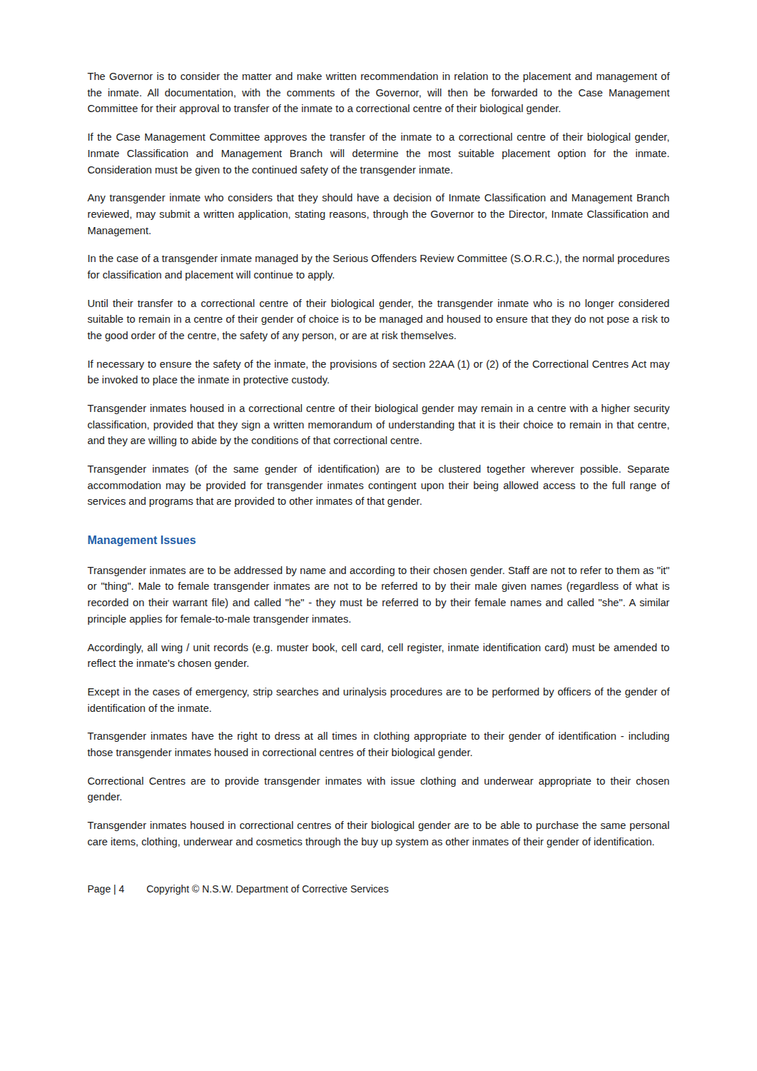The Governor is to consider the matter and make written recommendation in relation to the placement and management of the inmate. All documentation, with the comments of the Governor, will then be forwarded to the Case Management Committee for their approval to transfer of the inmate to a correctional centre of their biological gender.
If the Case Management Committee approves the transfer of the inmate to a correctional centre of their biological gender, Inmate Classification and Management Branch will determine the most suitable placement option for the inmate. Consideration must be given to the continued safety of the transgender inmate.
Any transgender inmate who considers that they should have a decision of Inmate Classification and Management Branch reviewed, may submit a written application, stating reasons, through the Governor to the Director, Inmate Classification and Management.
In the case of a transgender inmate managed by the Serious Offenders Review Committee (S.O.R.C.), the normal procedures for classification and placement will continue to apply.
Until their transfer to a correctional centre of their biological gender, the transgender inmate who is no longer considered suitable to remain in a centre of their gender of choice is to be managed and housed to ensure that they do not pose a risk to the good order of the centre, the safety of any person, or are at risk themselves.
If necessary to ensure the safety of the inmate, the provisions of section 22AA (1) or (2) of the Correctional Centres Act may be invoked to place the inmate in protective custody.
Transgender inmates housed in a correctional centre of their biological gender may remain in a centre with a higher security classification, provided that they sign a written memorandum of understanding that it is their choice to remain in that centre, and they are willing to abide by the conditions of that correctional centre.
Transgender inmates (of the same gender of identification) are to be clustered together wherever possible. Separate accommodation may be provided for transgender inmates contingent upon their being allowed access to the full range of services and programs that are provided to other inmates of that gender.
Management Issues
Transgender inmates are to be addressed by name and according to their chosen gender. Staff are not to refer to them as "it" or "thing". Male to female transgender inmates are not to be referred to by their male given names (regardless of what is recorded on their warrant file) and called "he" - they must be referred to by their female names and called "she". A similar principle applies for female-to-male transgender inmates.
Accordingly, all wing / unit records (e.g. muster book, cell card, cell register, inmate identification card) must be amended to reflect the inmate's chosen gender.
Except in the cases of emergency, strip searches and urinalysis procedures are to be performed by officers of the gender of identification of the inmate.
Transgender inmates have the right to dress at all times in clothing appropriate to their gender of identification - including those transgender inmates housed in correctional centres of their biological gender.
Correctional Centres are to provide transgender inmates with issue clothing and underwear appropriate to their chosen gender.
Transgender inmates housed in correctional centres of their biological gender are to be able to purchase the same personal care items, clothing, underwear and cosmetics through the buy up system as other inmates of their gender of identification.
Page | 4 Copyright © N.S.W. Department of Corrective Services